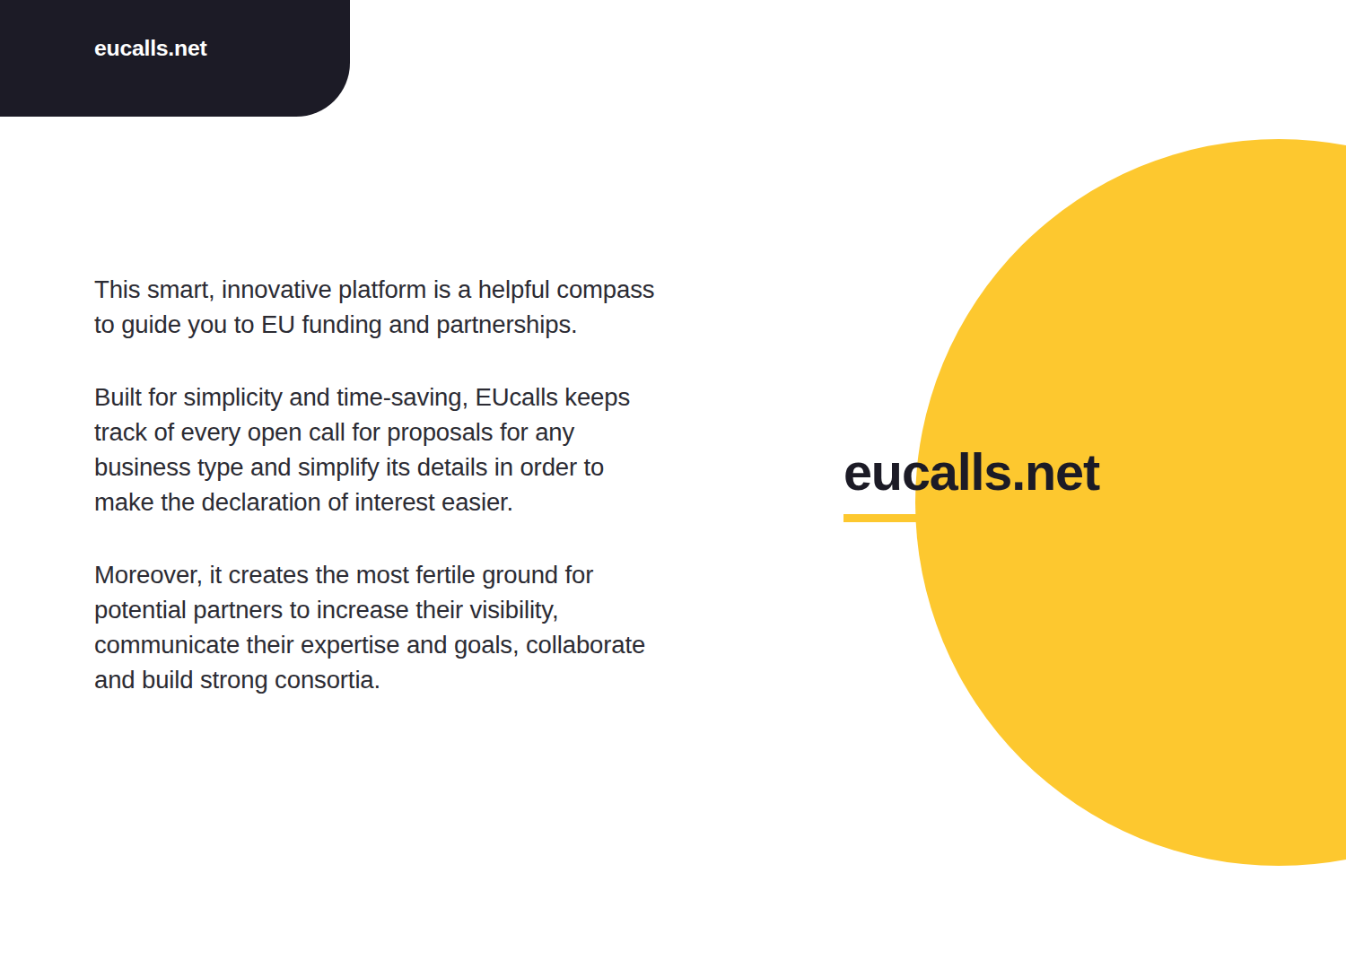eucalls.net
This smart, innovative platform is a helpful compass to guide you to EU funding and partnerships.
Built for simplicity and time-saving, EUcalls keeps track of every open call for proposals for any business type and simplify its details in order to make the declaration of interest easier.
Moreover, it creates the most fertile ground for potential partners to increase their visibility, communicate their expertise and goals, collaborate and build strong consortia.
eucalls.net